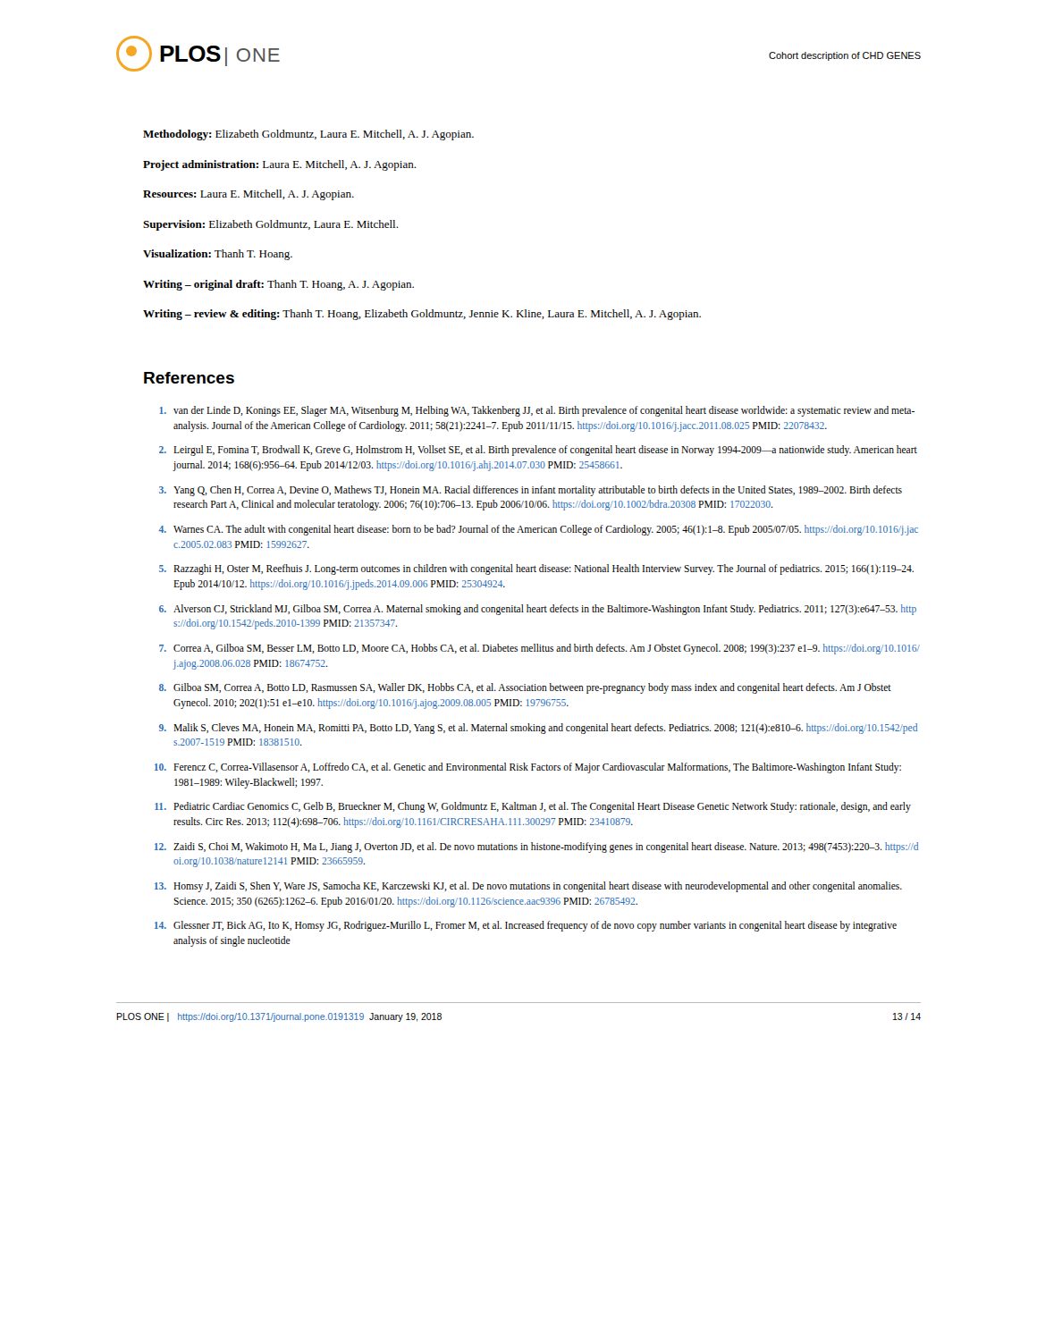PLOS | ONE
Cohort description of CHD GENES
Methodology: Elizabeth Goldmuntz, Laura E. Mitchell, A. J. Agopian.
Project administration: Laura E. Mitchell, A. J. Agopian.
Resources: Laura E. Mitchell, A. J. Agopian.
Supervision: Elizabeth Goldmuntz, Laura E. Mitchell.
Visualization: Thanh T. Hoang.
Writing – original draft: Thanh T. Hoang, A. J. Agopian.
Writing – review & editing: Thanh T. Hoang, Elizabeth Goldmuntz, Jennie K. Kline, Laura E. Mitchell, A. J. Agopian.
References
van der Linde D, Konings EE, Slager MA, Witsenburg M, Helbing WA, Takkenberg JJ, et al. Birth prevalence of congenital heart disease worldwide: a systematic review and meta-analysis. Journal of the American College of Cardiology. 2011; 58(21):2241–7. Epub 2011/11/15. https://doi.org/10.1016/j.jacc.2011.08.025 PMID: 22078432.
Leirgul E, Fomina T, Brodwall K, Greve G, Holmstrom H, Vollset SE, et al. Birth prevalence of congenital heart disease in Norway 1994-2009—a nationwide study. American heart journal. 2014; 168(6):956–64. Epub 2014/12/03. https://doi.org/10.1016/j.ahj.2014.07.030 PMID: 25458661.
Yang Q, Chen H, Correa A, Devine O, Mathews TJ, Honein MA. Racial differences in infant mortality attributable to birth defects in the United States, 1989–2002. Birth defects research Part A, Clinical and molecular teratology. 2006; 76(10):706–13. Epub 2006/10/06. https://doi.org/10.1002/bdra.20308 PMID: 17022030.
Warnes CA. The adult with congenital heart disease: born to be bad? Journal of the American College of Cardiology. 2005; 46(1):1–8. Epub 2005/07/05. https://doi.org/10.1016/j.jacc.2005.02.083 PMID: 15992627.
Razzaghi H, Oster M, Reefhuis J. Long-term outcomes in children with congenital heart disease: National Health Interview Survey. The Journal of pediatrics. 2015; 166(1):119–24. Epub 2014/10/12. https://doi.org/10.1016/j.jpeds.2014.09.006 PMID: 25304924.
Alverson CJ, Strickland MJ, Gilboa SM, Correa A. Maternal smoking and congenital heart defects in the Baltimore-Washington Infant Study. Pediatrics. 2011; 127(3):e647–53. https://doi.org/10.1542/peds.2010-1399 PMID: 21357347.
Correa A, Gilboa SM, Besser LM, Botto LD, Moore CA, Hobbs CA, et al. Diabetes mellitus and birth defects. Am J Obstet Gynecol. 2008; 199(3):237 e1–9. https://doi.org/10.1016/j.ajog.2008.06.028 PMID: 18674752.
Gilboa SM, Correa A, Botto LD, Rasmussen SA, Waller DK, Hobbs CA, et al. Association between pre-pregnancy body mass index and congenital heart defects. Am J Obstet Gynecol. 2010; 202(1):51 e1–e10. https://doi.org/10.1016/j.ajog.2009.08.005 PMID: 19796755.
Malik S, Cleves MA, Honein MA, Romitti PA, Botto LD, Yang S, et al. Maternal smoking and congenital heart defects. Pediatrics. 2008; 121(4):e810–6. https://doi.org/10.1542/peds.2007-1519 PMID: 18381510.
Ferencz C, Correa-Villasensor A, Loffredo CA, et al. Genetic and Environmental Risk Factors of Major Cardiovascular Malformations, The Baltimore-Washington Infant Study: 1981–1989: Wiley-Blackwell; 1997.
Pediatric Cardiac Genomics C, Gelb B, Brueckner M, Chung W, Goldmuntz E, Kaltman J, et al. The Congenital Heart Disease Genetic Network Study: rationale, design, and early results. Circ Res. 2013; 112(4):698–706. https://doi.org/10.1161/CIRCRESAHA.111.300297 PMID: 23410879.
Zaidi S, Choi M, Wakimoto H, Ma L, Jiang J, Overton JD, et al. De novo mutations in histone-modifying genes in congenital heart disease. Nature. 2013; 498(7453):220–3. https://doi.org/10.1038/nature12141 PMID: 23665959.
Homsy J, Zaidi S, Shen Y, Ware JS, Samocha KE, Karczewski KJ, et al. De novo mutations in congenital heart disease with neurodevelopmental and other congenital anomalies. Science. 2015; 350 (6265):1262–6. Epub 2016/01/20. https://doi.org/10.1126/science.aac9396 PMID: 26785492.
Glessner JT, Bick AG, Ito K, Homsy JG, Rodriguez-Murillo L, Fromer M, et al. Increased frequency of de novo copy number variants in congenital heart disease by integrative analysis of single nucleotide
PLOS ONE | https://doi.org/10.1371/journal.pone.0191319 January 19, 2018
13 / 14